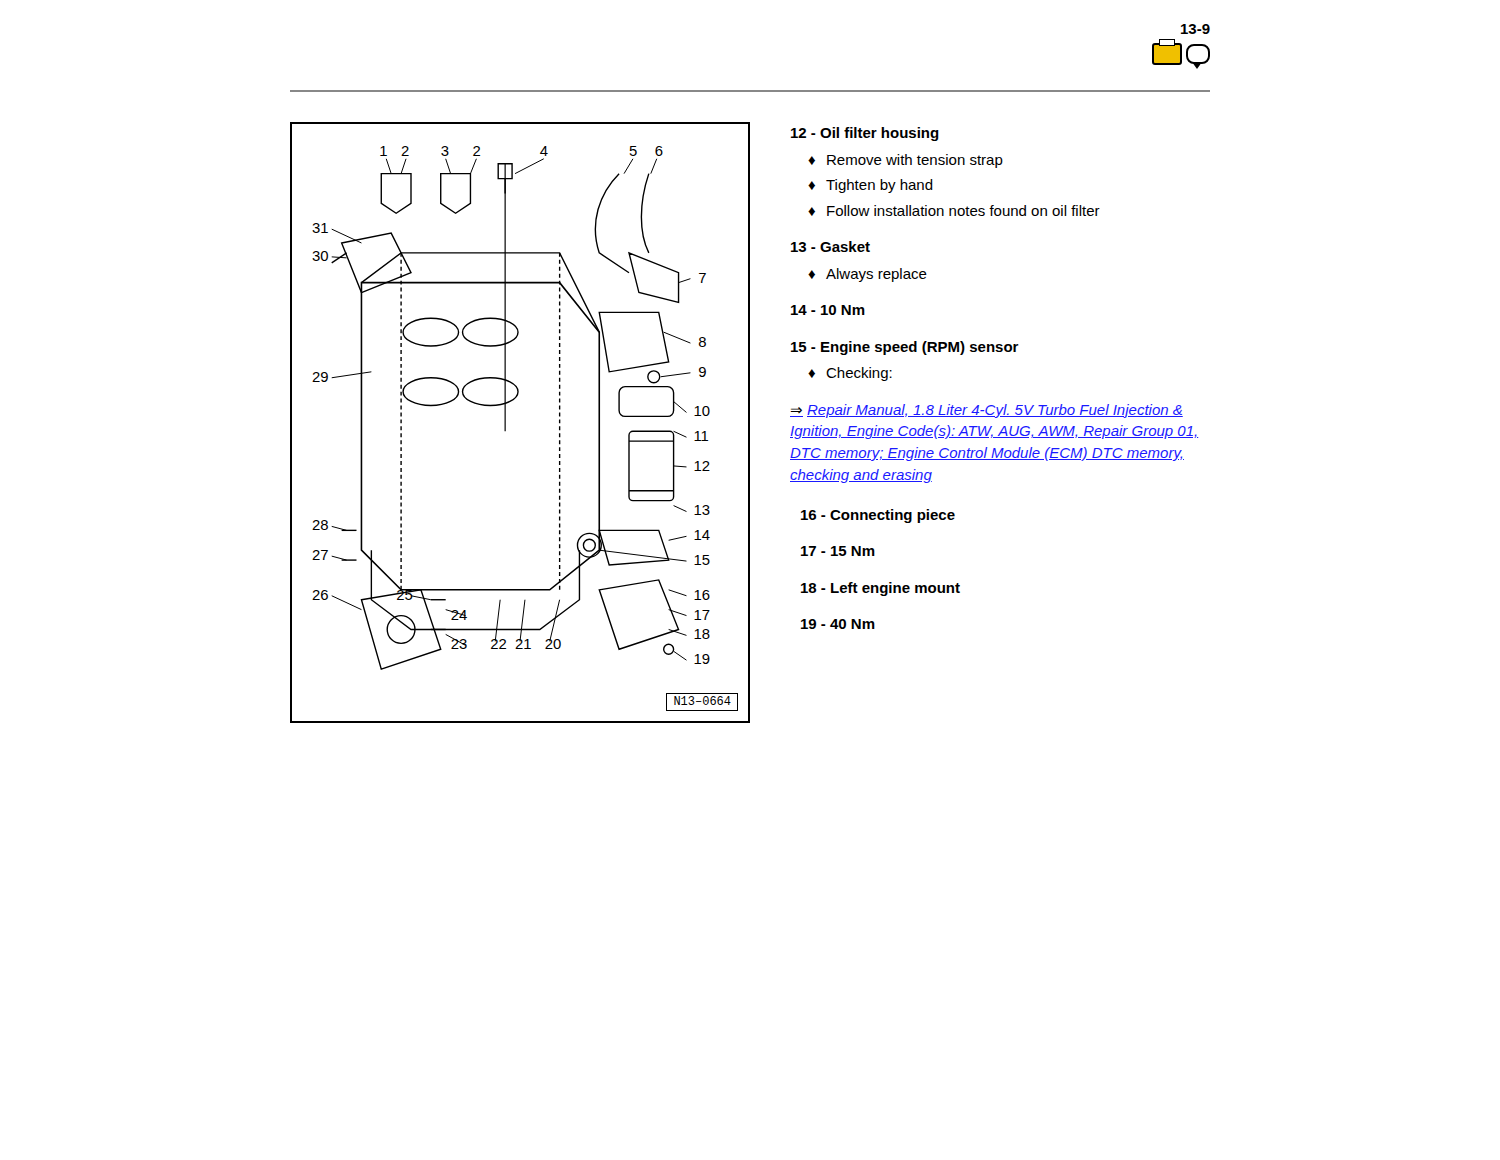13-9
1 2 3 2 4 5 6 31 30 29 28 27 26 25 24 23 22 21 20 7 8 9 10 11 12 13 14 15 16 17 18 19
N13–0664
12 - Oil filter housing
Remove with tension strap
Tighten by hand
Follow installation notes found on oil filter
13 - Gasket
Always replace
14 - 10 Nm
15 - Engine speed (RPM) sensor
Checking:
⇒Repair Manual, 1.8 Liter 4-Cyl. 5V Turbo Fuel Injection & Ignition, Engine Code(s): ATW, AUG, AWM, Repair Group 01, DTC memory; Engine Control Module (ECM) DTC memory, checking and erasing
16 - Connecting piece
17 - 15 Nm
18 - Left engine mount
19 - 40 Nm